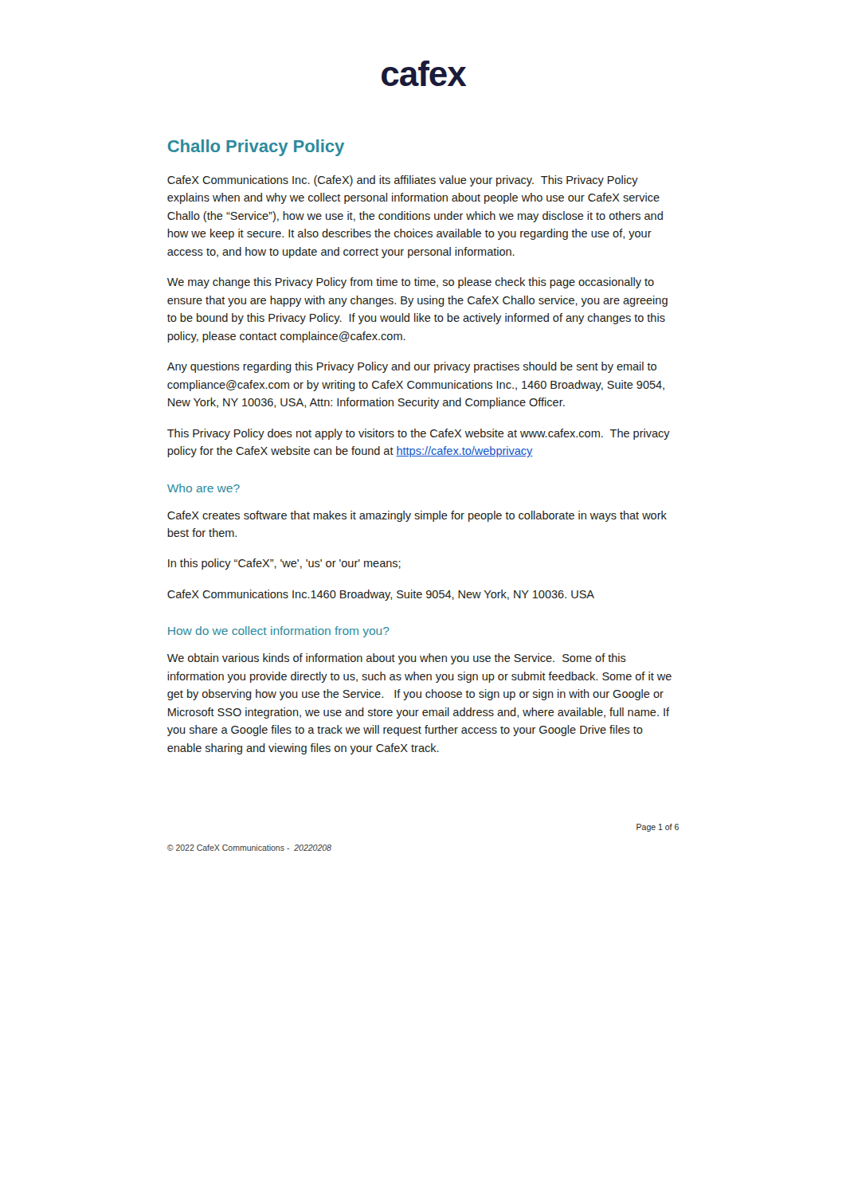cafex
Challo Privacy Policy
CafeX Communications Inc. (CafeX) and its affiliates value your privacy. This Privacy Policy explains when and why we collect personal information about people who use our CafeX service Challo (the “Service”), how we use it, the conditions under which we may disclose it to others and how we keep it secure. It also describes the choices available to you regarding the use of, your access to, and how to update and correct your personal information.
We may change this Privacy Policy from time to time, so please check this page occasionally to ensure that you are happy with any changes. By using the CafeX Challo service, you are agreeing to be bound by this Privacy Policy. If you would like to be actively informed of any changes to this policy, please contact complaince@cafex.com.
Any questions regarding this Privacy Policy and our privacy practises should be sent by email to compliance@cafex.com or by writing to CafeX Communications Inc., 1460 Broadway, Suite 9054, New York, NY 10036, USA, Attn: Information Security and Compliance Officer.
This Privacy Policy does not apply to visitors to the CafeX website at www.cafex.com. The privacy policy for the CafeX website can be found at https://cafex.to/webprivacy
Who are we?
CafeX creates software that makes it amazingly simple for people to collaborate in ways that work best for them.
In this policy “CafeX”, 'we', 'us' or 'our' means;
CafeX Communications Inc.1460 Broadway, Suite 9054, New York, NY 10036. USA
How do we collect information from you?
We obtain various kinds of information about you when you use the Service. Some of this information you provide directly to us, such as when you sign up or submit feedback. Some of it we get by observing how you use the Service. If you choose to sign up or sign in with our Google or Microsoft SSO integration, we use and store your email address and, where available, full name. If you share a Google files to a track we will request further access to your Google Drive files to enable sharing and viewing files on your CafeX track.
Page 1 of 6
© 2022 CafeX Communications - 20220208